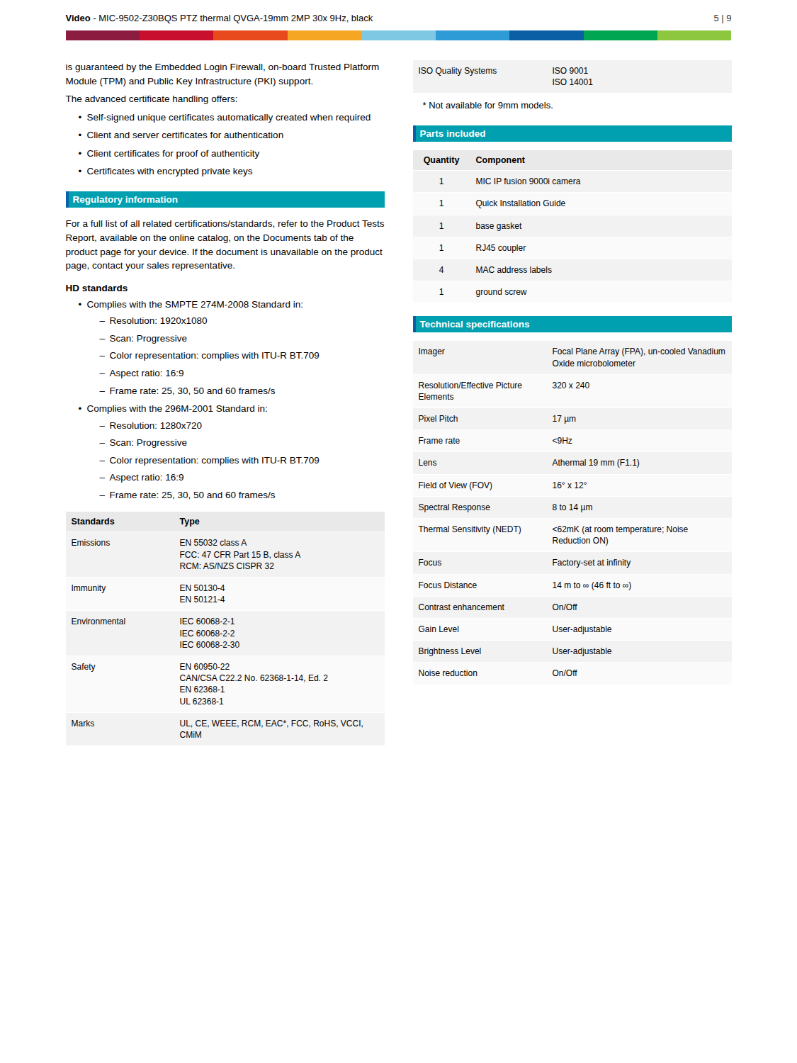Video - MIC-9502-Z30BQS PTZ thermal QVGA-19mm 2MP 30x 9Hz, black
5 | 9
is guaranteed by the Embedded Login Firewall, on-board Trusted Platform Module (TPM) and Public Key Infrastructure (PKI) support.
The advanced certificate handling offers:
Self-signed unique certificates automatically created when required
Client and server certificates for authentication
Client certificates for proof of authenticity
Certificates with encrypted private keys
Regulatory information
For a full list of all related certifications/standards, refer to the Product Tests Report, available on the online catalog, on the Documents tab of the product page for your device. If the document is unavailable on the product page, contact your sales representative.
HD standards
Complies with the SMPTE 274M-2008 Standard in:
Resolution: 1920x1080
Scan: Progressive
Color representation: complies with ITU-R BT.709
Aspect ratio: 16:9
Frame rate: 25, 30, 50 and 60 frames/s
Complies with the 296M-2001 Standard in:
Resolution: 1280x720
Scan: Progressive
Color representation: complies with ITU-R BT.709
Aspect ratio: 16:9
Frame rate: 25, 30, 50 and 60 frames/s
| Standards | Type |
| --- | --- |
| Emissions | EN 55032 class A FCC: 47 CFR Part 15 B, class A RCM: AS/NZS CISPR 32 |
| Immunity | EN 50130-4 EN 50121-4 |
| Environmental | IEC 60068-2-1 IEC 60068-2-2 IEC 60068-2-30 |
| Safety | EN 60950-22 CAN/CSA C22.2 No. 62368-1-14, Ed. 2 EN 62368-1 UL 62368-1 |
| Marks | UL, CE, WEEE, RCM, EAC*, FCC, RoHS, VCCI, CMiM |
| ISO Quality Systems | ISO 9001 ISO 14001 |
* Not available for 9mm models.
Parts included
| Quantity | Component |
| --- | --- |
| 1 | MIC IP fusion 9000i camera |
| 1 | Quick Installation Guide |
| 1 | base gasket |
| 1 | RJ45 coupler |
| 4 | MAC address labels |
| 1 | ground screw |
Technical specifications
| Imager | Focal Plane Array (FPA), un-cooled Vanadium Oxide microbolometer |
| Resolution/Effective Picture Elements | 320 x 240 |
| Pixel Pitch | 17 µm |
| Frame rate | <9Hz |
| Lens | Athermal 19 mm (F1.1) |
| Field of View (FOV) | 16° x 12° |
| Spectral Response | 8 to 14 µm |
| Thermal Sensitivity (NEDT) | <62mK (at room temperature; Noise Reduction ON) |
| Focus | Factory-set at infinity |
| Focus Distance | 14 m to ∞ (46 ft to ∞) |
| Contrast enhancement | On/Off |
| Gain Level | User-adjustable |
| Brightness Level | User-adjustable |
| Noise reduction | On/Off |